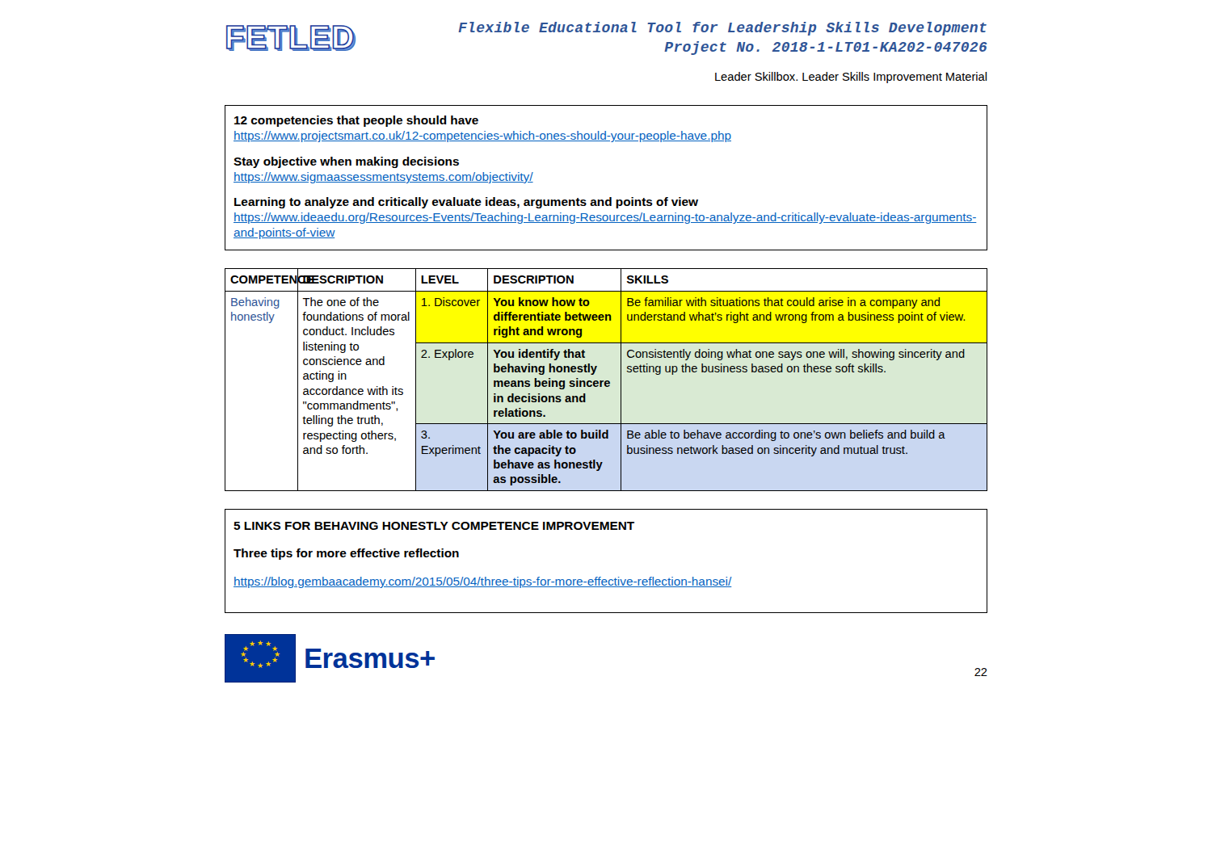FETLED
Flexible Educational Tool for Leadership Skills Development
Project No. 2018-1-LT01-KA202-047026
Leader Skillbox. Leader Skills Improvement Material
12 competencies that people should have
https://www.projectsmart.co.uk/12-competencies-which-ones-should-your-people-have.php
Stay objective when making decisions
https://www.sigmaassessmentsystems.com/objectivity/
Learning to analyze and critically evaluate ideas, arguments and points of view
https://www.ideaedu.org/Resources-Events/Teaching-Learning-Resources/Learning-to-analyze-and-critically-evaluate-ideas-arguments-and-points-of-view
| COMPETENCE | DESCRIPTION | LEVEL | DESCRIPTION | SKILLS |
| --- | --- | --- | --- | --- |
| Behaving honestly | The one of the foundations of moral conduct. Includes listening to conscience and acting in accordance with its "commandments", telling the truth, respecting others, and so forth. | 1. Discover | You know how to differentiate between right and wrong | Be familiar with situations that could arise in a company and understand what’s right and wrong from a business point of view. |
| 2. Explore | You identify that behaving honestly means being sincere in decisions and relations. | Consistently doing what one says one will, showing sincerity and setting up the business based on these soft skills. |
| 3. Experiment | You are able to build the capacity to behave as honestly as possible. | Be able to behave according to one’s own beliefs and build a business network based on sincerity and mutual trust. |
5 LINKS FOR BEHAVING HONESTLY COMPETENCE IMPROVEMENT
Three tips for more effective reflection
https://blog.gembaacademy.com/2015/05/04/three-tips-for-more-effective-reflection-hansei/
★ ★ ★ ★ ★ ★ ★ ★ ★ ★ ★ ★
Erasmus+
22